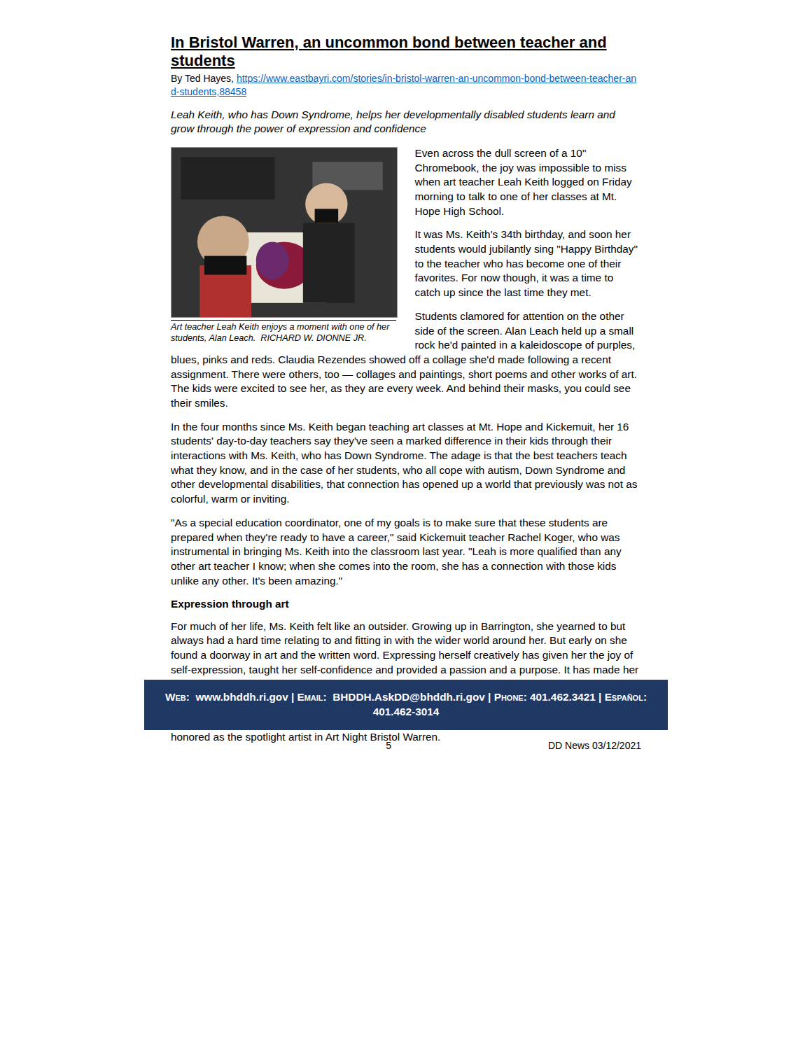In Bristol Warren, an uncommon bond between teacher and students
By Ted Hayes, https://www.eastbayri.com/stories/in-bristol-warren-an-uncommon-bond-between-teacher-and-students,88458
Leah Keith, who has Down Syndrome, helps her developmentally disabled students learn and grow through the power of expression and confidence
Art teacher Leah Keith enjoys a moment with one of her students, Alan Leach. RICHARD W. DIONNE JR.
Even across the dull screen of a 10" Chromebook, the joy was impossible to miss when art teacher Leah Keith logged on Friday morning to talk to one of her classes at Mt. Hope High School.
It was Ms. Keith's 34th birthday, and soon her students would jubilantly sing "Happy Birthday" to the teacher who has become one of their favorites. For now though, it was a time to catch up since the last time they met.
Students clamored for attention on the other side of the screen. Alan Leach held up a small rock he'd painted in a kaleidoscope of purples, blues, pinks and reds. Claudia Rezendes showed off a collage she'd made following a recent assignment. There were others, too — collages and paintings, short poems and other works of art. The kids were excited to see her, as they are every week. And behind their masks, you could see their smiles.
In the four months since Ms. Keith began teaching art classes at Mt. Hope and Kickemuit, her 16 students' day-to-day teachers say they've seen a marked difference in their kids through their interactions with Ms. Keith, who has Down Syndrome. The adage is that the best teachers teach what they know, and in the case of her students, who all cope with autism, Down Syndrome and other developmental disabilities, that connection has opened up a world that previously was not as colorful, warm or inviting.
"As a special education coordinator, one of my goals is to make sure that these students are prepared when they're ready to have a career," said Kickemuit teacher Rachel Koger, who was instrumental in bringing Ms. Keith into the classroom last year. "Leah is more qualified than any other art teacher I know; when she comes into the room, she has a connection with those kids unlike any other. It's been amazing."
Expression through art
For much of her life, Ms. Keith felt like an outsider. Growing up in Barrington, she yearned to but always had a hard time relating to and fitting in with the wider world around her. But early on she found a doorway in art and the written word. Expressing herself creatively has given her the joy of self-expression, taught her self-confidence and provided a passion and a purpose. It has made her feel connected, and she has thrived.
Over the last four years she has published "I Am Leah," a book of art and poetry now available locally and online, opened up a studio at 30 Cutler St. in Warren, has a website and was previously honored as the spotlight artist in Art Night Bristol Warren.
Web: www.bhddh.ri.gov | Email: BHDDH.AskDD@bhddh.ri.gov | Phone: 401.462.3421 | Español: 401.462-3014
5 DD News 03/12/2021